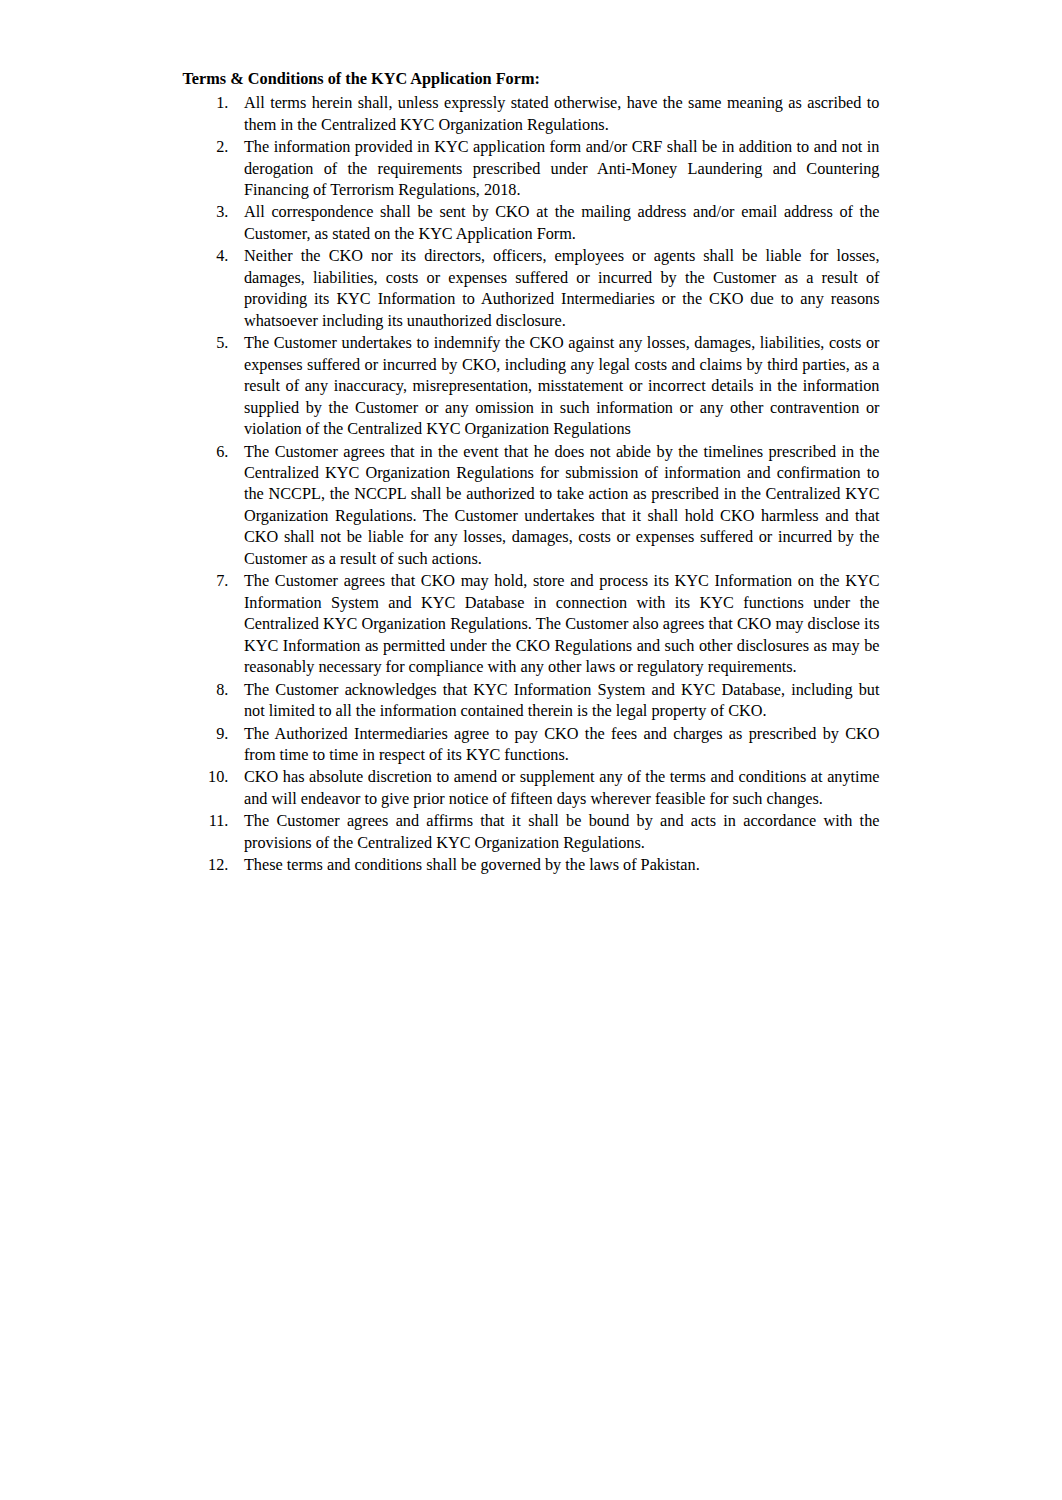Terms & Conditions of the KYC Application Form:
All terms herein shall, unless expressly stated otherwise, have the same meaning as ascribed to them in the Centralized KYC Organization Regulations.
The information provided in KYC application form and/or CRF shall be in addition to and not in derogation of the requirements prescribed under Anti-Money Laundering and Countering Financing of Terrorism Regulations, 2018.
All correspondence shall be sent by CKO at the mailing address and/or email address of the Customer, as stated on the KYC Application Form.
Neither the CKO nor its directors, officers, employees or agents shall be liable for losses, damages, liabilities, costs or expenses suffered or incurred by the Customer as a result of providing its KYC Information to Authorized Intermediaries or the CKO due to any reasons whatsoever including its unauthorized disclosure.
The Customer undertakes to indemnify the CKO against any losses, damages, liabilities, costs or expenses suffered or incurred by CKO, including any legal costs and claims by third parties, as a result of any inaccuracy, misrepresentation, misstatement or incorrect details in the information supplied by the Customer or any omission in such information or any other contravention or violation of the Centralized KYC Organization Regulations
The Customer agrees that in the event that he does not abide by the timelines prescribed in the Centralized KYC Organization Regulations for submission of information and confirmation to the NCCPL, the NCCPL shall be authorized to take action as prescribed in the Centralized KYC Organization Regulations. The Customer undertakes that it shall hold CKO harmless and that CKO shall not be liable for any losses, damages, costs or expenses suffered or incurred by the Customer as a result of such actions.
The Customer agrees that CKO may hold, store and process its KYC Information on the KYC Information System and KYC Database in connection with its KYC functions under the Centralized KYC Organization Regulations. The Customer also agrees that CKO may disclose its KYC Information as permitted under the CKO Regulations and such other disclosures as may be reasonably necessary for compliance with any other laws or regulatory requirements.
The Customer acknowledges that KYC Information System and KYC Database, including but not limited to all the information contained therein is the legal property of CKO.
The Authorized Intermediaries agree to pay CKO the fees and charges as prescribed by CKO from time to time in respect of its KYC functions.
CKO has absolute discretion to amend or supplement any of the terms and conditions at anytime and will endeavor to give prior notice of fifteen days wherever feasible for such changes.
The Customer agrees and affirms that it shall be bound by and acts in accordance with the provisions of the Centralized KYC Organization Regulations.
These terms and conditions shall be governed by the laws of Pakistan.